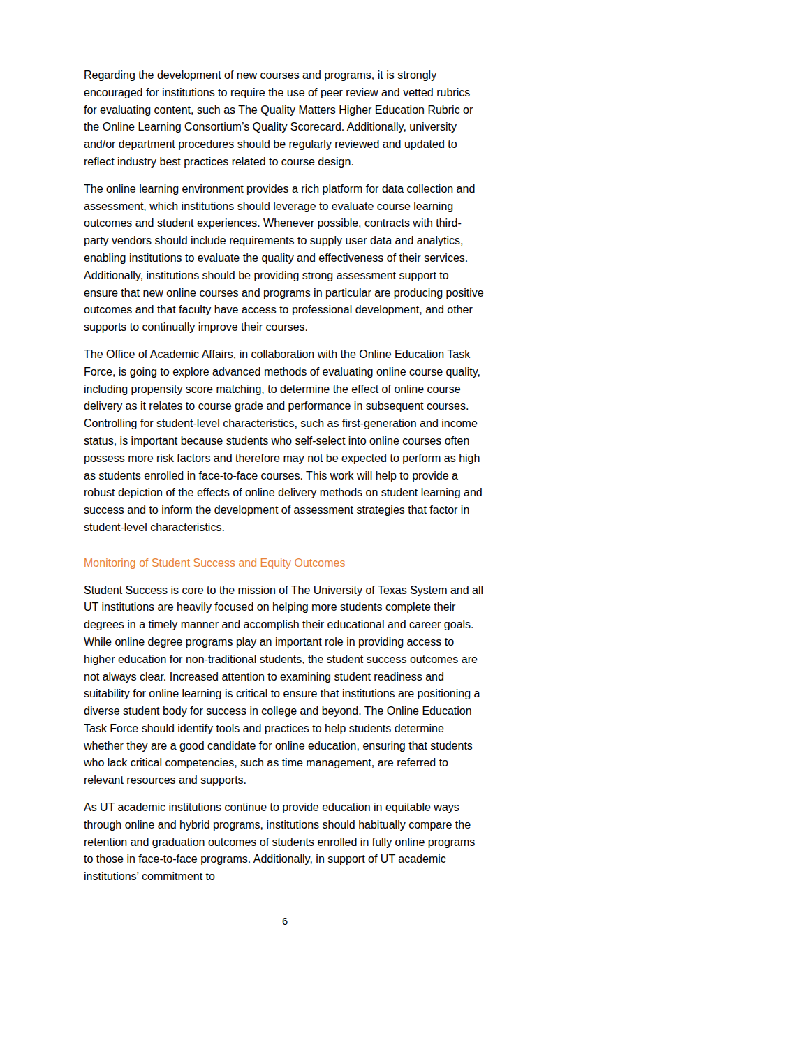Regarding the development of new courses and programs, it is strongly encouraged for institutions to require the use of peer review and vetted rubrics for evaluating content, such as The Quality Matters Higher Education Rubric or the Online Learning Consortium’s Quality Scorecard. Additionally, university and/or department procedures should be regularly reviewed and updated to reflect industry best practices related to course design.
The online learning environment provides a rich platform for data collection and assessment, which institutions should leverage to evaluate course learning outcomes and student experiences. Whenever possible, contracts with third-party vendors should include requirements to supply user data and analytics, enabling institutions to evaluate the quality and effectiveness of their services. Additionally, institutions should be providing strong assessment support to ensure that new online courses and programs in particular are producing positive outcomes and that faculty have access to professional development, and other supports to continually improve their courses.
The Office of Academic Affairs, in collaboration with the Online Education Task Force, is going to explore advanced methods of evaluating online course quality, including propensity score matching, to determine the effect of online course delivery as it relates to course grade and performance in subsequent courses. Controlling for student-level characteristics, such as first-generation and income status, is important because students who self-select into online courses often possess more risk factors and therefore may not be expected to perform as high as students enrolled in face-to-face courses. This work will help to provide a robust depiction of the effects of online delivery methods on student learning and success and to inform the development of assessment strategies that factor in student-level characteristics.
Monitoring of Student Success and Equity Outcomes
Student Success is core to the mission of The University of Texas System and all UT institutions are heavily focused on helping more students complete their degrees in a timely manner and accomplish their educational and career goals. While online degree programs play an important role in providing access to higher education for non-traditional students, the student success outcomes are not always clear. Increased attention to examining student readiness and suitability for online learning is critical to ensure that institutions are positioning a diverse student body for success in college and beyond. The Online Education Task Force should identify tools and practices to help students determine whether they are a good candidate for online education, ensuring that students who lack critical competencies, such as time management, are referred to relevant resources and supports.
As UT academic institutions continue to provide education in equitable ways through online and hybrid programs, institutions should habitually compare the retention and graduation outcomes of students enrolled in fully online programs to those in face-to-face programs. Additionally, in support of UT academic institutions’ commitment to
6